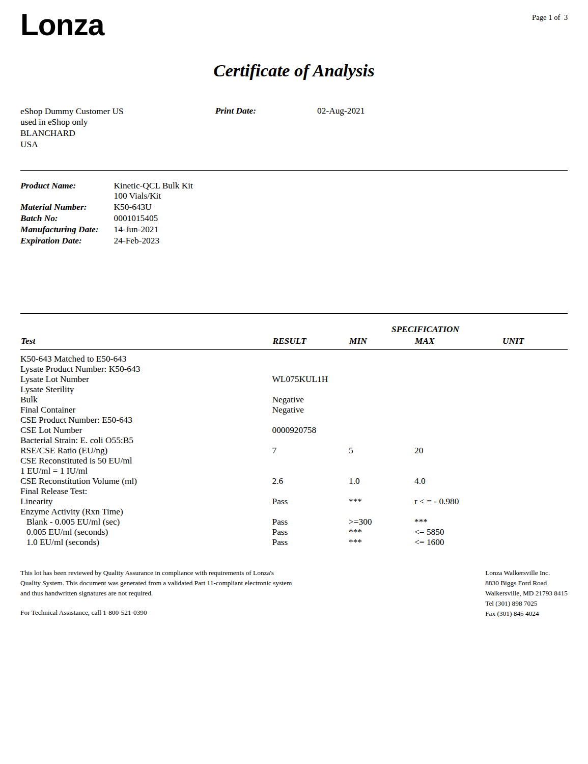Lonza
Page 1 of 3
Certificate of Analysis
eShop Dummy Customer US
used in eShop only
BLANCHARD
USA
Print Date: 02-Aug-2021
| Product Name: | Kinetic-QCL Bulk Kit 100 Vials/Kit |
| Material Number: | K50-643U |
| Batch No: | 0001015405 |
| Manufacturing Date: | 14-Jun-2021 |
| Expiration Date: | 24-Feb-2023 |
| | | SPECIFICATION | |
| --- | --- | --- | --- |
| Test | RESULT | MIN | MAX | UNIT |
| K50-643 Matched to E50-643 | | | | |
| Lysate Product Number: K50-643 | | | | |
| Lysate Lot Number | WL075KUL1H | | | |
| Lysate Sterility | | | | |
| Bulk | Negative | | | |
| Final Container | Negative | | | |
| CSE Product Number: E50-643 | | | | |
| CSE Lot Number | 0000920758 | | | |
| Bacterial Strain: E. coli O55:B5 | | | | |
| RSE/CSE Ratio (EU/ng) | 7 | 5 | 20 | |
| CSE Reconstituted is 50 EU/ml | | | | |
| 1 EU/ml = 1 IU/ml | | | | |
| CSE Reconstitution Volume (ml) | 2.6 | 1.0 | 4.0 | |
| Final Release Test: | | | | |
| Linearity | Pass | *** | r < = - 0.980 | |
| Enzyme Activity (Rxn Time) | | | | |
| Blank - 0.005 EU/ml (sec) | Pass | >=300 | *** | |
| 0.005 EU/ml (seconds) | Pass | *** | <= 5850 | |
| 1.0 EU/ml (seconds) | Pass | *** | <= 1600 | |
This lot has been reviewed by Quality Assurance in compliance with requirements of Lonza's
Quality System. This document was generated from a validated Part 11-compliant electronic system
and thus handwritten signatures are not required.
For Technical Assistance, call 1-800-521-0390
Lonza Walkersville Inc.
8830 Biggs Ford Road
Walkersville, MD 21793 8415
Tel (301) 898 7025
Fax (301) 845 4024